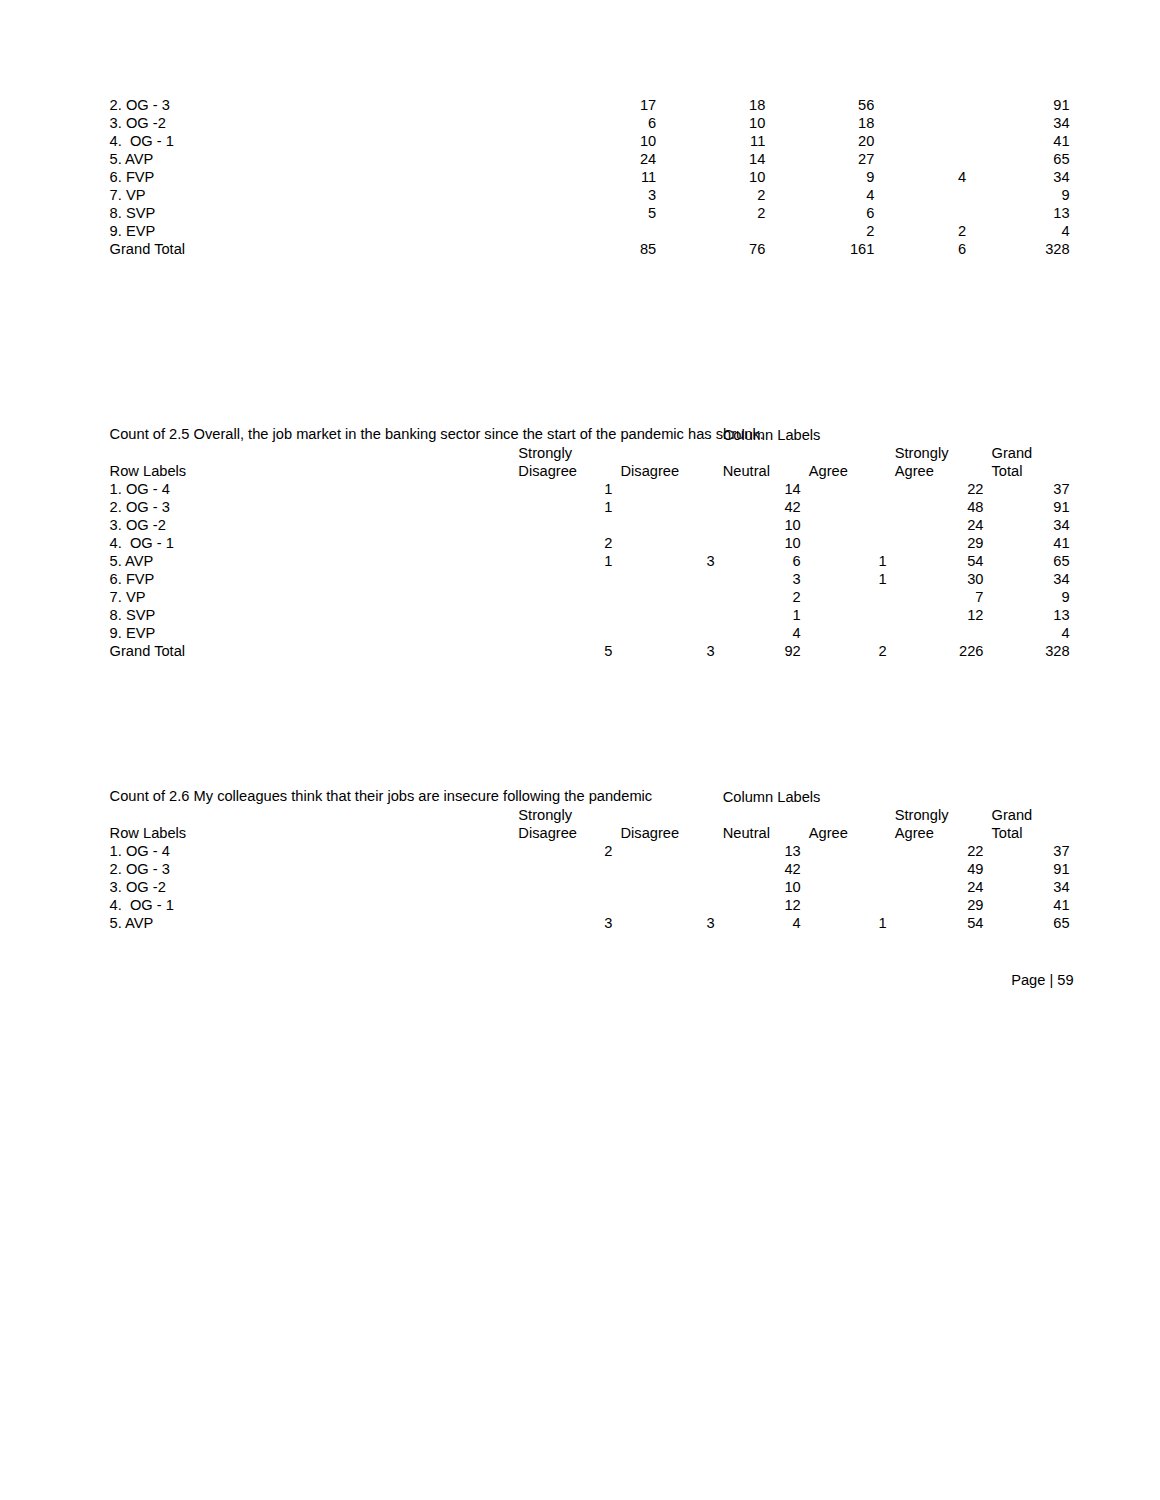| 2. OG - 3 | 17 | 18 | 56 | | 91 |
| 3. OG -2 | 6 | 10 | 18 | | 34 |
| 4. OG - 1 | 10 | 11 | 20 | | 41 |
| 5. AVP | 24 | 14 | 27 | | 65 |
| 6. FVP | 11 | 10 | 9 | 4 | 34 |
| 7. VP | 3 | 2 | 4 | | 9 |
| 8. SVP | 5 | 2 | 6 | | 13 |
| 9. EVP | | | 2 | 2 | 4 |
| Grand Total | 85 | 76 | 161 | 6 | 328 |
| Count of 2.5 Overall, the job market in the banking sector since the start of the pandemic has shrunk. | |
| | | Column Labels | | |
| | Strongly | | | | Strongly | Grand |
| Row Labels | Disagree | Disagree | Neutral | Agree | Agree | Total |
| 1. OG - 4 | 1 | | 14 | | 22 | 37 |
| 2. OG - 3 | 1 | | 42 | | 48 | 91 |
| 3. OG -2 | | | 10 | | 24 | 34 |
| 4. OG - 1 | 2 | | 10 | | 29 | 41 |
| 5. AVP | 1 | 3 | 6 | 1 | 54 | 65 |
| 6. FVP | | | 3 | 1 | 30 | 34 |
| 7. VP | | | 2 | | 7 | 9 |
| 8. SVP | | | 1 | | 12 | 13 |
| 9. EVP | | | 4 | | | 4 |
| Grand Total | 5 | 3 | 92 | 2 | 226 | 328 |
| Count of 2.6 My colleagues think that their jobs are insecure following the pandemic | |
| | | Column Labels | | |
| | Strongly | | | | Strongly | Grand |
| Row Labels | Disagree | Disagree | Neutral | Agree | Agree | Total |
| 1. OG - 4 | 2 | | 13 | | 22 | 37 |
| 2. OG - 3 | | | 42 | | 49 | 91 |
| 3. OG -2 | | | 10 | | 24 | 34 |
| 4. OG - 1 | | | 12 | | 29 | 41 |
| 5. AVP | 3 | 3 | 4 | 1 | 54 | 65 |
Page | 59